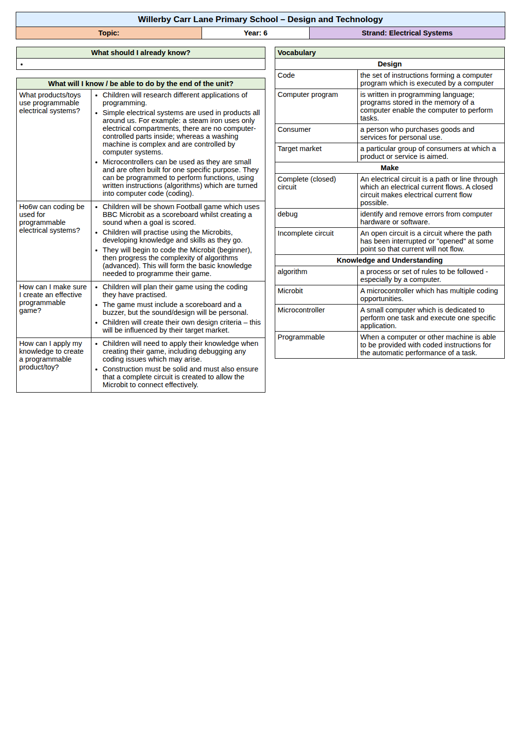| Willerby Carr Lane Primary School – Design and Technology |
| Topic: | Year: 6 | Strand: Electrical Systems |
| / What should I already know? / / --- / / What will I know / be able to do by the end of the unit? / / --- / / What products/toys use programmable electrical systems? / Children will research different applications of programming. Simple electrical systems are used in products all around us. For example: a steam iron uses only electrical compartments, there are no computer-controlled parts inside; whereas a washing machine is complex and are controlled by computer systems. Microcontrollers can be used as they are small and are often built for one specific purpose. They can be programmed to perform functions, using written instructions (algorithms) which are turned into computer code (coding). / / Ho6w can coding be used for programmable electrical systems? / Children will be shown Football game which uses BBC Microbit as a scoreboard whilst creating a sound when a goal is scored. Children will practise using the Microbits, developing knowledge and skills as they go. They will begin to code the Microbit (beginner), then progress the complexity of algorithms (advanced). This will form the basic knowledge needed to programme their game. / / How can I make sure I create an effective programmable game? / Children will plan their game using the coding they have practised. The game must include a scoreboard and a buzzer, but the sound/design will be personal. Children will create their own design criteria – this will be influenced by their target market. / / How can I apply my knowledge to create a programmable product/toy? / Children will need to apply their knowledge when creating their game, including debugging any coding issues which may arise. Construction must be solid and must also ensure that a complete circuit is created to allow the Microbit to connect effectively. / | / Vocabulary / / --- / / Design / / Code / the set of instructions forming a computer program which is executed by a computer / / Computer program / is written in programming language; programs stored in the memory of a computer enable the computer to perform tasks. / / Consumer / a person who purchases goods and services for personal use. / / Target market / a particular group of consumers at which a product or service is aimed. / / Make / / Complete (closed) circuit / An electrical circuit is a path or line through which an electrical current flows. A closed circuit makes electrical current flow possible. / / debug / identify and remove errors from computer hardware or software. / / Incomplete circuit / An open circuit is a circuit where the path has been interrupted or "opened" at some point so that current will not flow. / / Knowledge and Understanding / / algorithm / a process or set of rules to be followed - especially by a computer. / / Microbit / A microcontroller which has multiple coding opportunities. / / Microcontroller / A small computer which is dedicated to perform one task and execute one specific application. / / Programmable / When a computer or other machine is able to be provided with coded instructions for the automatic performance of a task. / |